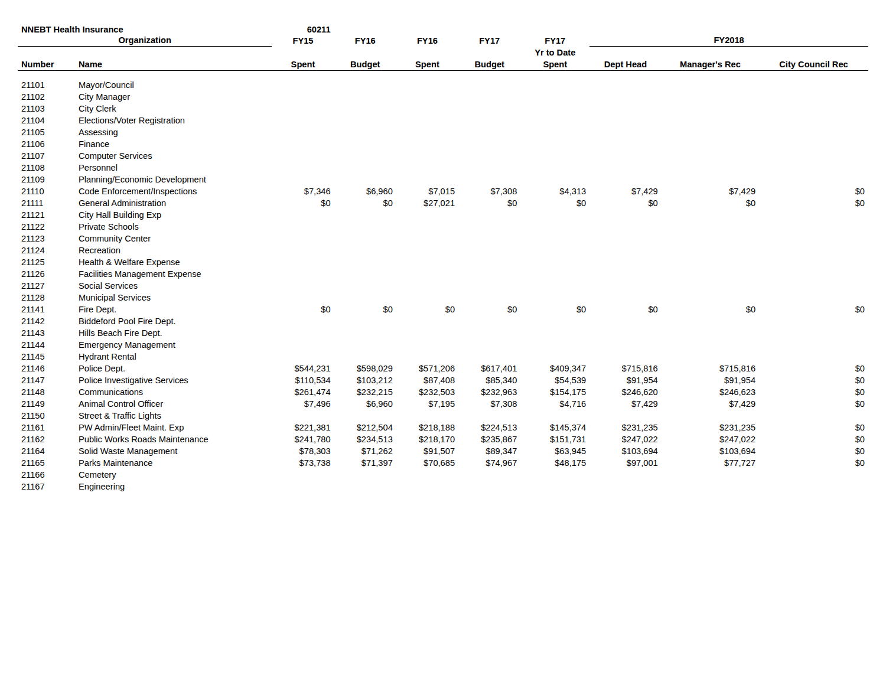| NNEBT Health Insurance | 60211 | | | | | | | |
| Organization | FY15 | FY16 | FY16 | FY17 | FY17 | FY2018 |
| | | | | | | Yr to Date | | | |
| Number | Name | Spent | Budget | Spent | Budget | Spent | Dept Head | Manager's Rec | City Council Rec |
| 21101 | Mayor/Council | | | | | | | | |
| 21102 | City Manager | | | | | | | | |
| 21103 | City Clerk | | | | | | | | |
| 21104 | Elections/Voter Registration | | | | | | | | |
| 21105 | Assessing | | | | | | | | |
| 21106 | Finance | | | | | | | | |
| 21107 | Computer Services | | | | | | | | |
| 21108 | Personnel | | | | | | | | |
| 21109 | Planning/Economic Development | | | | | | | | |
| 21110 | Code Enforcement/Inspections | $7,346 | $6,960 | $7,015 | $7,308 | $4,313 | $7,429 | $7,429 | $0 |
| 21111 | General Administration | $0 | $0 | $27,021 | $0 | $0 | $0 | $0 | $0 |
| 21121 | City Hall Building Exp | | | | | | | | |
| 21122 | Private Schools | | | | | | | | |
| 21123 | Community Center | | | | | | | | |
| 21124 | Recreation | | | | | | | | |
| 21125 | Health & Welfare Expense | | | | | | | | |
| 21126 | Facilities Management Expense | | | | | | | | |
| 21127 | Social Services | | | | | | | | |
| 21128 | Municipal Services | | | | | | | | |
| 21141 | Fire Dept. | $0 | $0 | $0 | $0 | $0 | $0 | $0 | $0 |
| 21142 | Biddeford Pool Fire Dept. | | | | | | | | |
| 21143 | Hills Beach Fire Dept. | | | | | | | | |
| 21144 | Emergency Management | | | | | | | | |
| 21145 | Hydrant Rental | | | | | | | | |
| 21146 | Police Dept. | $544,231 | $598,029 | $571,206 | $617,401 | $409,347 | $715,816 | $715,816 | $0 |
| 21147 | Police Investigative Services | $110,534 | $103,212 | $87,408 | $85,340 | $54,539 | $91,954 | $91,954 | $0 |
| 21148 | Communications | $261,474 | $232,215 | $232,503 | $232,963 | $154,175 | $246,620 | $246,623 | $0 |
| 21149 | Animal Control Officer | $7,496 | $6,960 | $7,195 | $7,308 | $4,716 | $7,429 | $7,429 | $0 |
| 21150 | Street & Traffic Lights | | | | | | | | |
| 21161 | PW Admin/Fleet Maint. Exp | $221,381 | $212,504 | $218,188 | $224,513 | $145,374 | $231,235 | $231,235 | $0 |
| 21162 | Public Works Roads Maintenance | $241,780 | $234,513 | $218,170 | $235,867 | $151,731 | $247,022 | $247,022 | $0 |
| 21164 | Solid Waste Management | $78,303 | $71,262 | $91,507 | $89,347 | $63,945 | $103,694 | $103,694 | $0 |
| 21165 | Parks Maintenance | $73,738 | $71,397 | $70,685 | $74,967 | $48,175 | $97,001 | $77,727 | $0 |
| 21166 | Cemetery | | | | | | | | |
| 21167 | Engineering | | | | | | | | |